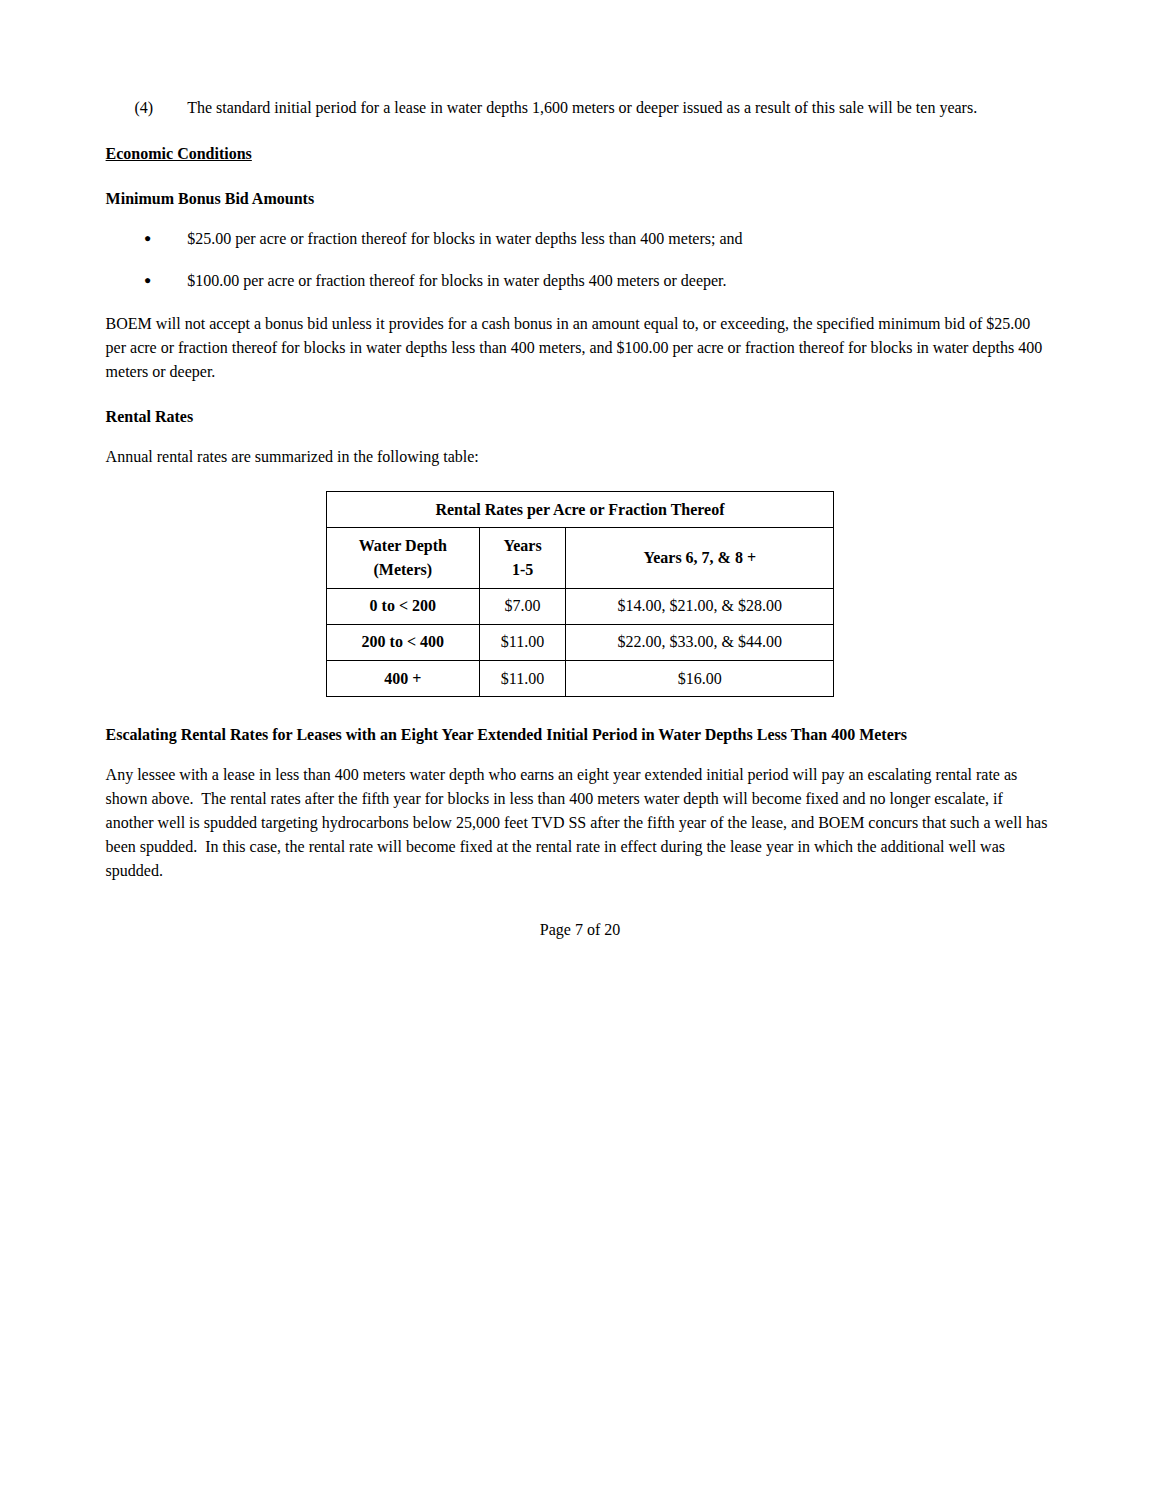(4) The standard initial period for a lease in water depths 1,600 meters or deeper issued as a result of this sale will be ten years.
Economic Conditions
Minimum Bonus Bid Amounts
$25.00 per acre or fraction thereof for blocks in water depths less than 400 meters; and
$100.00 per acre or fraction thereof for blocks in water depths 400 meters or deeper.
BOEM will not accept a bonus bid unless it provides for a cash bonus in an amount equal to, or exceeding, the specified minimum bid of $25.00 per acre or fraction thereof for blocks in water depths less than 400 meters, and $100.00 per acre or fraction thereof for blocks in water depths 400 meters or deeper.
Rental Rates
Annual rental rates are summarized in the following table:
| Rental Rates per Acre or Fraction Thereof |
| --- |
| Water Depth (Meters) | Years 1-5 | Years 6, 7, & 8 + |
| 0 to < 200 | $7.00 | $14.00, $21.00, & $28.00 |
| 200 to < 400 | $11.00 | $22.00, $33.00, & $44.00 |
| 400 + | $11.00 | $16.00 |
Escalating Rental Rates for Leases with an Eight Year Extended Initial Period in Water Depths Less Than 400 Meters
Any lessee with a lease in less than 400 meters water depth who earns an eight year extended initial period will pay an escalating rental rate as shown above. The rental rates after the fifth year for blocks in less than 400 meters water depth will become fixed and no longer escalate, if another well is spudded targeting hydrocarbons below 25,000 feet TVD SS after the fifth year of the lease, and BOEM concurs that such a well has been spudded. In this case, the rental rate will become fixed at the rental rate in effect during the lease year in which the additional well was spudded.
Page 7 of 20